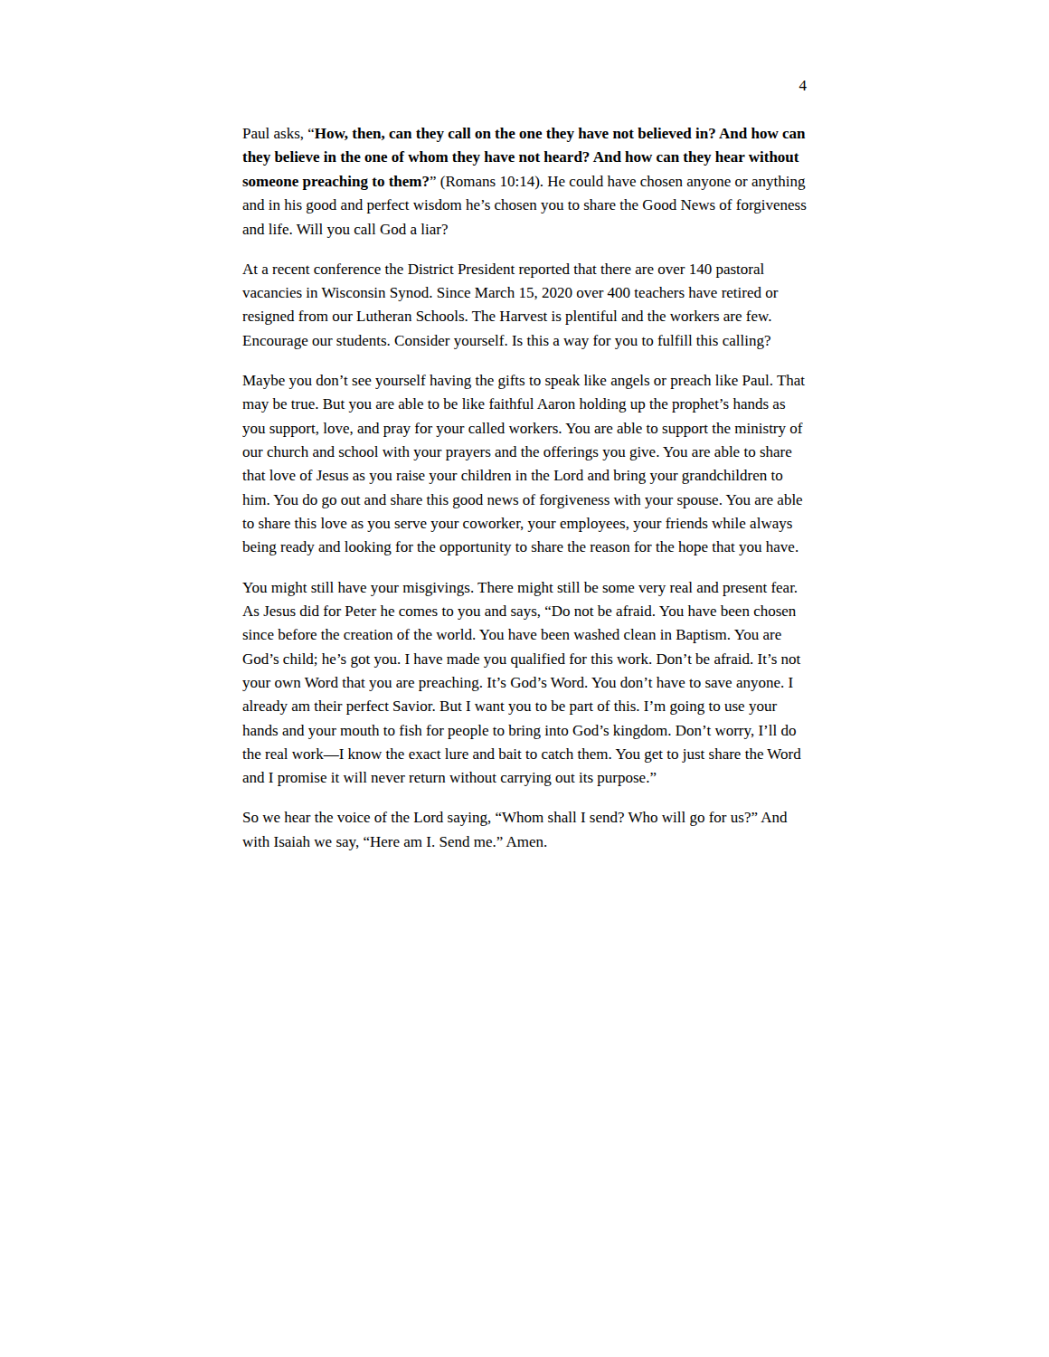4
Paul asks, “How, then, can they call on the one they have not believed in? And how can they believe in the one of whom they have not heard? And how can they hear without someone preaching to them?” (Romans 10:14). He could have chosen anyone or anything and in his good and perfect wisdom he’s chosen you to share the Good News of forgiveness and life. Will you call God a liar?
At a recent conference the District President reported that there are over 140 pastoral vacancies in Wisconsin Synod. Since March 15, 2020 over 400 teachers have retired or resigned from our Lutheran Schools. The Harvest is plentiful and the workers are few. Encourage our students. Consider yourself. Is this a way for you to fulfill this calling?
Maybe you don’t see yourself having the gifts to speak like angels or preach like Paul. That may be true. But you are able to be like faithful Aaron holding up the prophet’s hands as you support, love, and pray for your called workers. You are able to support the ministry of our church and school with your prayers and the offerings you give. You are able to share that love of Jesus as you raise your children in the Lord and bring your grandchildren to him. You do go out and share this good news of forgiveness with your spouse. You are able to share this love as you serve your coworker, your employees, your friends while always being ready and looking for the opportunity to share the reason for the hope that you have.
You might still have your misgivings. There might still be some very real and present fear. As Jesus did for Peter he comes to you and says, “Do not be afraid. You have been chosen since before the creation of the world. You have been washed clean in Baptism. You are God’s child; he’s got you. I have made you qualified for this work. Don’t be afraid. It’s not your own Word that you are preaching. It’s God’s Word. You don’t have to save anyone. I already am their perfect Savior. But I want you to be part of this. I’m going to use your hands and your mouth to fish for people to bring into God’s kingdom. Don’t worry, I’ll do the real work—I know the exact lure and bait to catch them. You get to just share the Word and I promise it will never return without carrying out its purpose.”
So we hear the voice of the Lord saying, “Whom shall I send? Who will go for us?” And with Isaiah we say, “Here am I. Send me.” Amen.